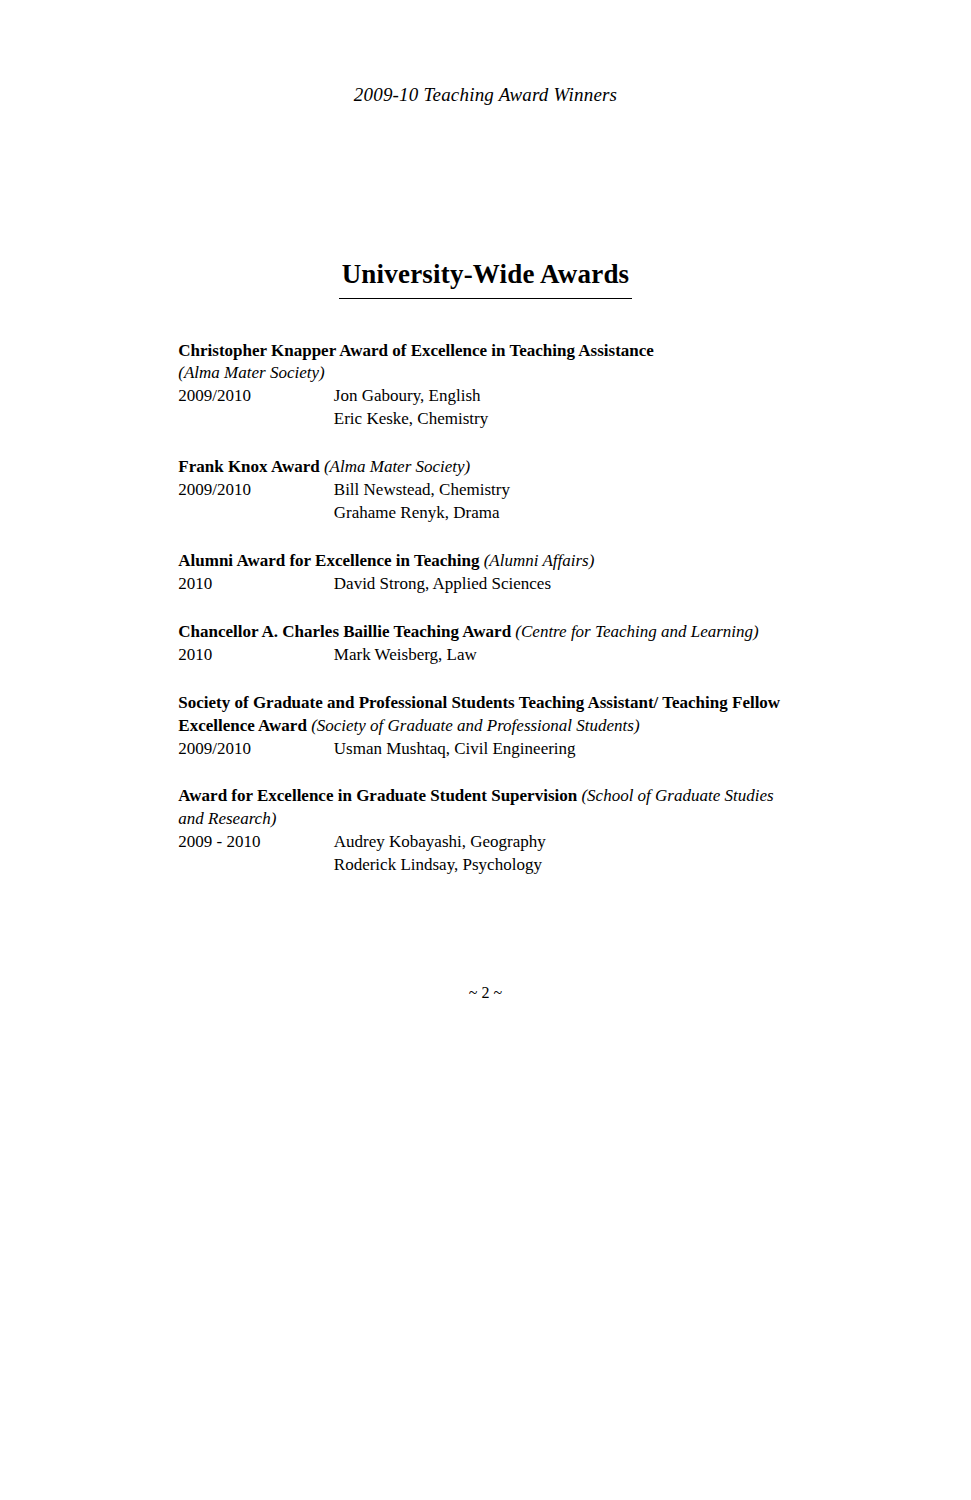2009-10 Teaching Award Winners
University-Wide Awards
Christopher Knapper Award of Excellence in Teaching Assistance
(Alma Mater Society)
2009/2010 Jon Gaboury, English
2009/2010 Eric Keske, Chemistry
Frank Knox Award (Alma Mater Society)
2009/2010 Bill Newstead, Chemistry
2009/2010 Grahame Renyk, Drama
Alumni Award for Excellence in Teaching (Alumni Affairs)
2010 David Strong, Applied Sciences
Chancellor A. Charles Baillie Teaching Award (Centre for Teaching and Learning)
2010 Mark Weisberg, Law
Society of Graduate and Professional Students Teaching Assistant/ Teaching Fellow Excellence Award (Society of Graduate and Professional Students)
2009/2010 Usman Mushtaq, Civil Engineering
Award for Excellence in Graduate Student Supervision (School of Graduate Studies and Research)
2009 - 2010 Audrey Kobayashi, Geography
2009 - 2010 Roderick Lindsay, Psychology
~ 2 ~